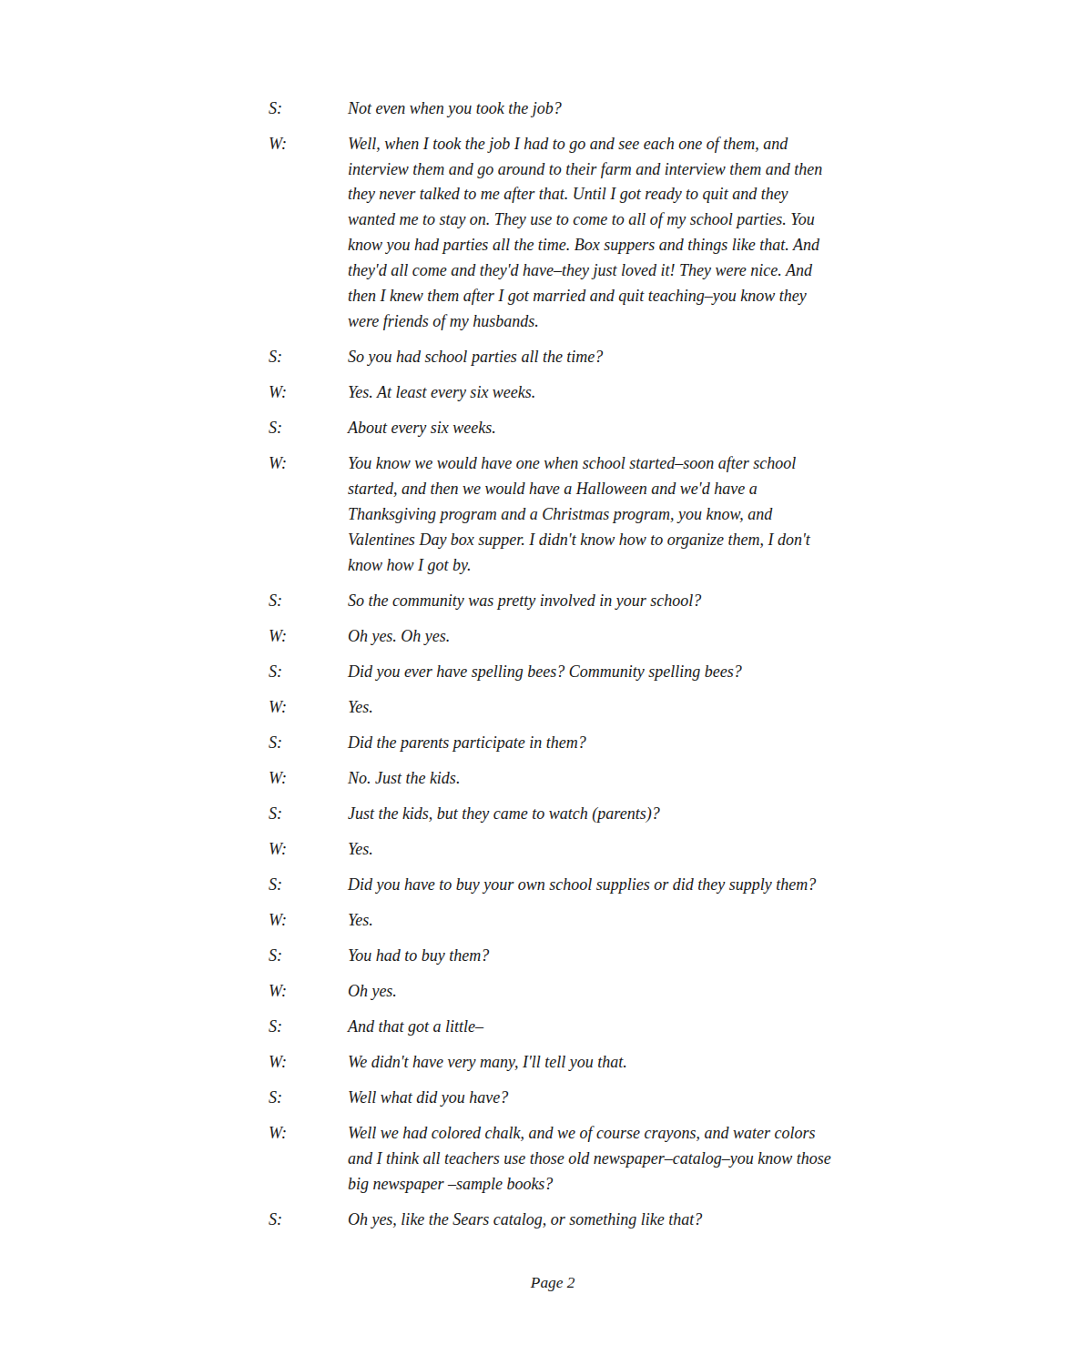S:
Not even when you took the job?
W:
Well, when I took the job I had to go and see each one of them, and interview them and go around to their farm and interview them and then they never talked to me after that. Until I got ready to quit and they wanted me to stay on. They use to come to all of my school parties. You know you had parties all the time. Box suppers and things like that. And they'd all come and they'd have–they just loved it! They were nice. And then I knew them after I got married and quit teaching–you know they were friends of my husbands.
S:
So you had school parties all the time?
W:
Yes. At least every six weeks.
S:
About every six weeks.
W:
You know we would have one when school started–soon after school started, and then we would have a Halloween and we'd have a Thanksgiving program and a Christmas program, you know, and Valentines Day box supper. I didn't know how to organize them, I don't know how I got by.
S:
So the community was pretty involved in your school?
W:
Oh yes. Oh yes.
S:
Did you ever have spelling bees? Community spelling bees?
W:
Yes.
S:
Did the parents participate in them?
W:
No. Just the kids.
S:
Just the kids, but they came to watch (parents)?
W:
Yes.
S:
Did you have to buy your own school supplies or did they supply them?
W:
Yes.
S:
You had to buy them?
W:
Oh yes.
S:
And that got a little–
W:
We didn't have very many, I'll tell you that.
S:
Well what did you have?
W:
Well we had colored chalk, and we of course crayons, and water colors and I think all teachers use those old newspaper–catalog–you know those big newspaper –sample books?
S:
Oh yes, like the Sears catalog, or something like that?
Page 2